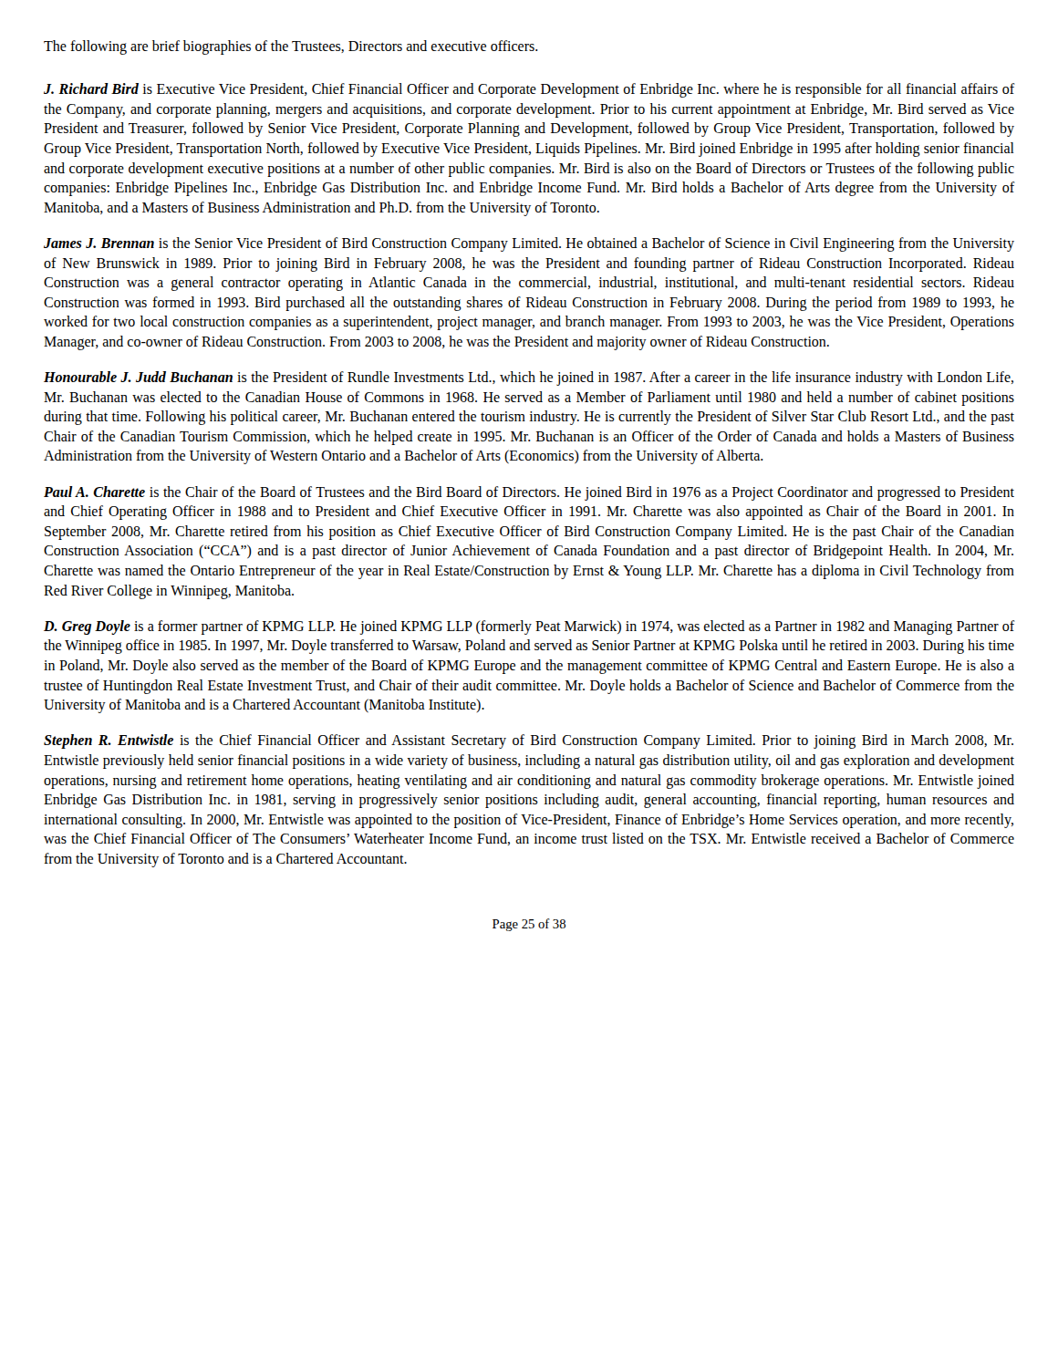The following are brief biographies of the Trustees, Directors and executive officers.
J. Richard Bird is Executive Vice President, Chief Financial Officer and Corporate Development of Enbridge Inc. where he is responsible for all financial affairs of the Company, and corporate planning, mergers and acquisitions, and corporate development. Prior to his current appointment at Enbridge, Mr. Bird served as Vice President and Treasurer, followed by Senior Vice President, Corporate Planning and Development, followed by Group Vice President, Transportation, followed by Group Vice President, Transportation North, followed by Executive Vice President, Liquids Pipelines. Mr. Bird joined Enbridge in 1995 after holding senior financial and corporate development executive positions at a number of other public companies. Mr. Bird is also on the Board of Directors or Trustees of the following public companies: Enbridge Pipelines Inc., Enbridge Gas Distribution Inc. and Enbridge Income Fund. Mr. Bird holds a Bachelor of Arts degree from the University of Manitoba, and a Masters of Business Administration and Ph.D. from the University of Toronto.
James J. Brennan is the Senior Vice President of Bird Construction Company Limited. He obtained a Bachelor of Science in Civil Engineering from the University of New Brunswick in 1989. Prior to joining Bird in February 2008, he was the President and founding partner of Rideau Construction Incorporated. Rideau Construction was a general contractor operating in Atlantic Canada in the commercial, industrial, institutional, and multi-tenant residential sectors. Rideau Construction was formed in 1993. Bird purchased all the outstanding shares of Rideau Construction in February 2008. During the period from 1989 to 1993, he worked for two local construction companies as a superintendent, project manager, and branch manager. From 1993 to 2003, he was the Vice President, Operations Manager, and co-owner of Rideau Construction. From 2003 to 2008, he was the President and majority owner of Rideau Construction.
Honourable J. Judd Buchanan is the President of Rundle Investments Ltd., which he joined in 1987. After a career in the life insurance industry with London Life, Mr. Buchanan was elected to the Canadian House of Commons in 1968. He served as a Member of Parliament until 1980 and held a number of cabinet positions during that time. Following his political career, Mr. Buchanan entered the tourism industry. He is currently the President of Silver Star Club Resort Ltd., and the past Chair of the Canadian Tourism Commission, which he helped create in 1995. Mr. Buchanan is an Officer of the Order of Canada and holds a Masters of Business Administration from the University of Western Ontario and a Bachelor of Arts (Economics) from the University of Alberta.
Paul A. Charette is the Chair of the Board of Trustees and the Bird Board of Directors. He joined Bird in 1976 as a Project Coordinator and progressed to President and Chief Operating Officer in 1988 and to President and Chief Executive Officer in 1991. Mr. Charette was also appointed as Chair of the Board in 2001. In September 2008, Mr. Charette retired from his position as Chief Executive Officer of Bird Construction Company Limited. He is the past Chair of the Canadian Construction Association (“CCA”) and is a past director of Junior Achievement of Canada Foundation and a past director of Bridgepoint Health. In 2004, Mr. Charette was named the Ontario Entrepreneur of the year in Real Estate/Construction by Ernst & Young LLP. Mr. Charette has a diploma in Civil Technology from Red River College in Winnipeg, Manitoba.
D. Greg Doyle is a former partner of KPMG LLP. He joined KPMG LLP (formerly Peat Marwick) in 1974, was elected as a Partner in 1982 and Managing Partner of the Winnipeg office in 1985. In 1997, Mr. Doyle transferred to Warsaw, Poland and served as Senior Partner at KPMG Polska until he retired in 2003. During his time in Poland, Mr. Doyle also served as the member of the Board of KPMG Europe and the management committee of KPMG Central and Eastern Europe. He is also a trustee of Huntingdon Real Estate Investment Trust, and Chair of their audit committee. Mr. Doyle holds a Bachelor of Science and Bachelor of Commerce from the University of Manitoba and is a Chartered Accountant (Manitoba Institute).
Stephen R. Entwistle is the Chief Financial Officer and Assistant Secretary of Bird Construction Company Limited. Prior to joining Bird in March 2008, Mr. Entwistle previously held senior financial positions in a wide variety of business, including a natural gas distribution utility, oil and gas exploration and development operations, nursing and retirement home operations, heating ventilating and air conditioning and natural gas commodity brokerage operations. Mr. Entwistle joined Enbridge Gas Distribution Inc. in 1981, serving in progressively senior positions including audit, general accounting, financial reporting, human resources and international consulting. In 2000, Mr. Entwistle was appointed to the position of Vice-President, Finance of Enbridge’s Home Services operation, and more recently, was the Chief Financial Officer of The Consumers’ Waterheater Income Fund, an income trust listed on the TSX. Mr. Entwistle received a Bachelor of Commerce from the University of Toronto and is a Chartered Accountant.
Page 25 of 38